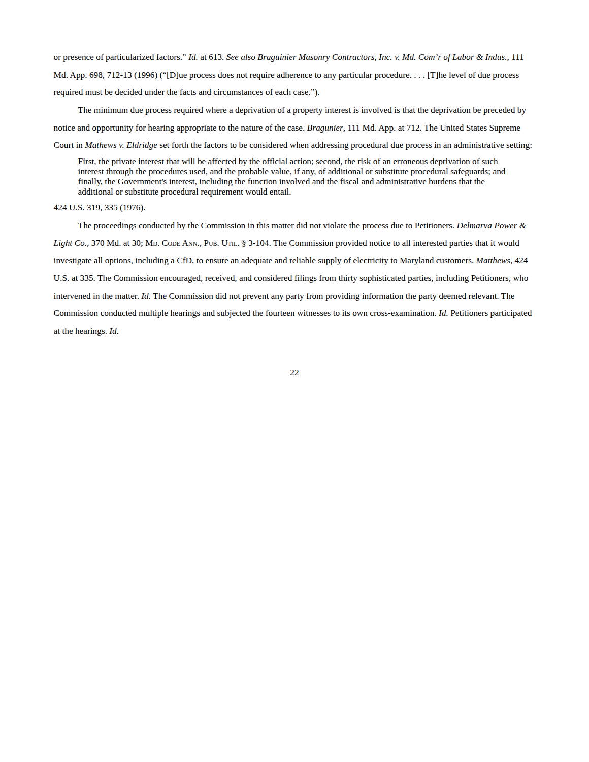or presence of particularized factors.” Id. at 613. See also Braguinier Masonry Contractors, Inc. v. Md. Com’r of Labor & Indus., 111 Md. App. 698, 712-13 (1996) (“[D]ue process does not require adherence to any particular procedure. . . . [T]he level of due process required must be decided under the facts and circumstances of each case.”).
The minimum due process required where a deprivation of a property interest is involved is that the deprivation be preceded by notice and opportunity for hearing appropriate to the nature of the case. Bragunier, 111 Md. App. at 712. The United States Supreme Court in Mathews v. Eldridge set forth the factors to be considered when addressing procedural due process in an administrative setting:
First, the private interest that will be affected by the official action; second, the risk of an erroneous deprivation of such interest through the procedures used, and the probable value, if any, of additional or substitute procedural safeguards; and finally, the Government's interest, including the function involved and the fiscal and administrative burdens that the additional or substitute procedural requirement would entail.
424 U.S. 319, 335 (1976).
The proceedings conducted by the Commission in this matter did not violate the process due to Petitioners. Delmarva Power & Light Co., 370 Md. at 30; Md. Code Ann., Pub. Util. § 3-104. The Commission provided notice to all interested parties that it would investigate all options, including a CfD, to ensure an adequate and reliable supply of electricity to Maryland customers. Matthews, 424 U.S. at 335. The Commission encouraged, received, and considered filings from thirty sophisticated parties, including Petitioners, who intervened in the matter. Id. The Commission did not prevent any party from providing information the party deemed relevant. The Commission conducted multiple hearings and subjected the fourteen witnesses to its own cross-examination. Id. Petitioners participated at the hearings. Id.
22